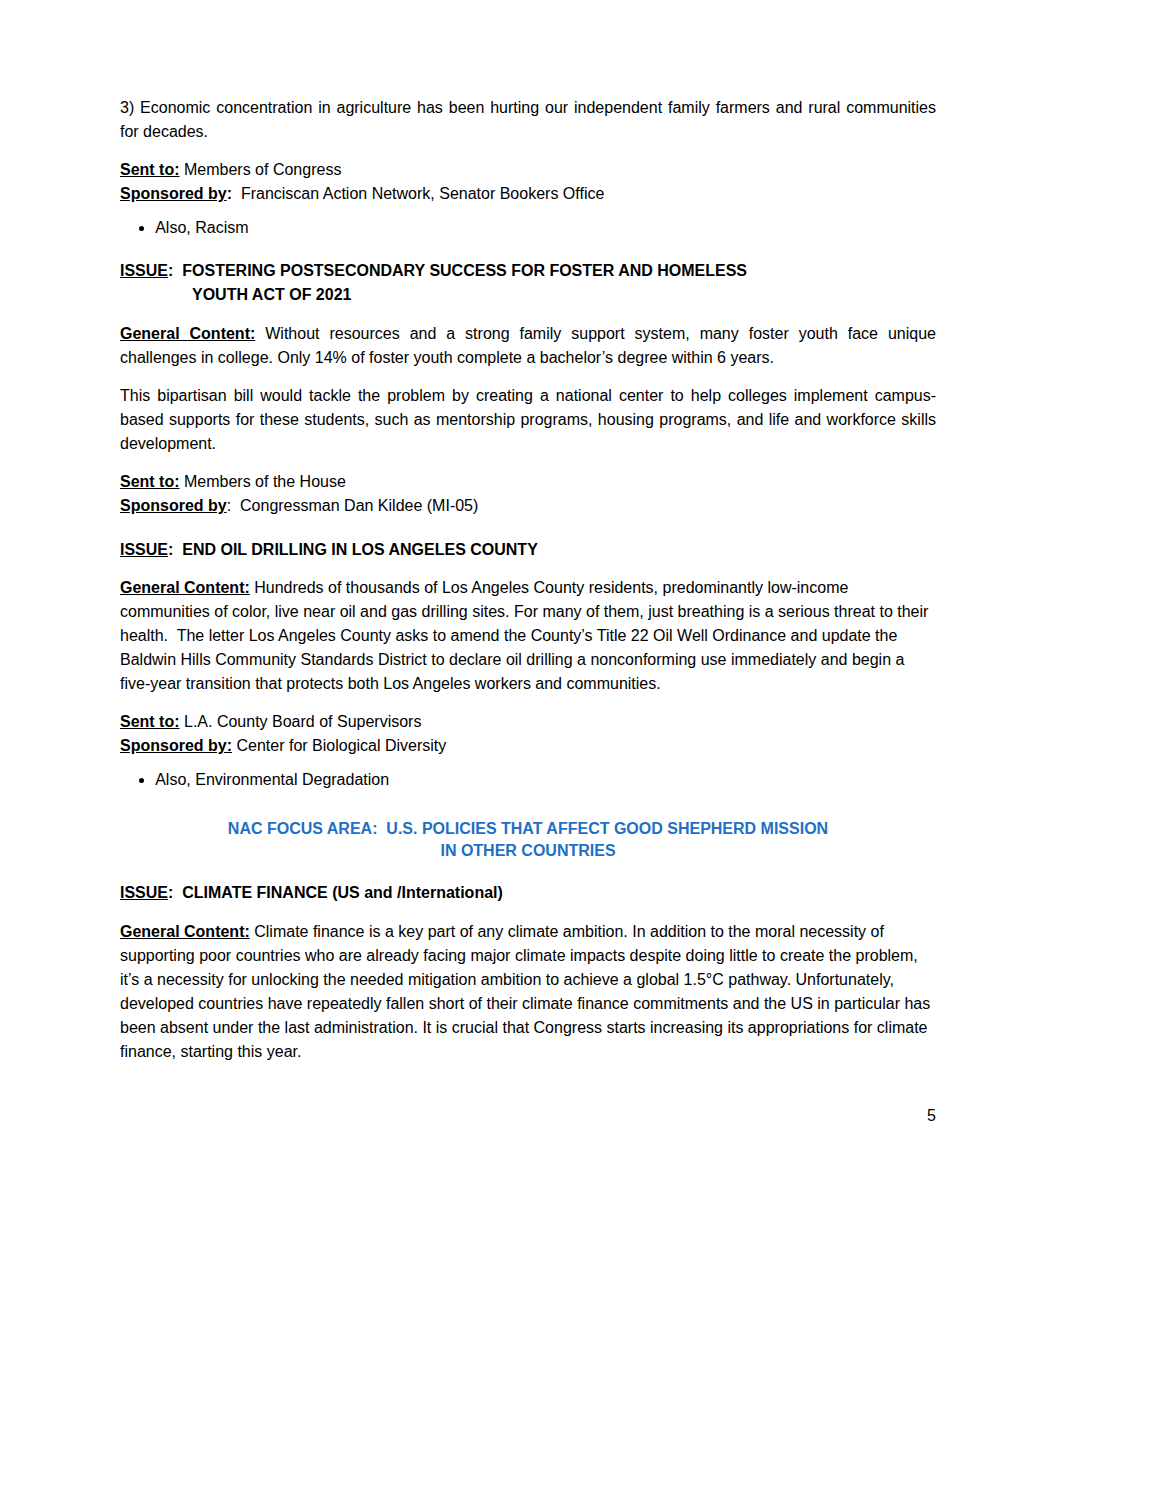3) Economic concentration in agriculture has been hurting our independent family farmers and rural communities for decades.
Sent to: Members of Congress
Sponsored by: Franciscan Action Network, Senator Bookers Office
Also, Racism
ISSUE: FOSTERING POSTSECONDARY SUCCESS FOR FOSTER AND HOMELESS YOUTH ACT OF 2021
General Content: Without resources and a strong family support system, many foster youth face unique challenges in college. Only 14% of foster youth complete a bachelor’s degree within 6 years.
This bipartisan bill would tackle the problem by creating a national center to help colleges implement campus-based supports for these students, such as mentorship programs, housing programs, and life and workforce skills development.
Sent to: Members of the House
Sponsored by: Congressman Dan Kildee (MI-05)
ISSUE: END OIL DRILLING IN LOS ANGELES COUNTY
General Content: Hundreds of thousands of Los Angeles County residents, predominantly low-income communities of color, live near oil and gas drilling sites. For many of them, just breathing is a serious threat to their health. The letter Los Angeles County asks to amend the County’s Title 22 Oil Well Ordinance and update the Baldwin Hills Community Standards District to declare oil drilling a nonconforming use immediately and begin a five-year transition that protects both Los Angeles workers and communities.
Sent to: L.A. County Board of Supervisors
Sponsored by: Center for Biological Diversity
Also, Environmental Degradation
NAC FOCUS AREA: U.S. POLICIES THAT AFFECT GOOD SHEPHERD MISSION
IN OTHER COUNTRIES
ISSUE: CLIMATE FINANCE (US and /International)
General Content: Climate finance is a key part of any climate ambition. In addition to the moral necessity of supporting poor countries who are already facing major climate impacts despite doing little to create the problem, it’s a necessity for unlocking the needed mitigation ambition to achieve a global 1.5°C pathway. Unfortunately, developed countries have repeatedly fallen short of their climate finance commitments and the US in particular has been absent under the last administration. It is crucial that Congress starts increasing its appropriations for climate finance, starting this year.
5